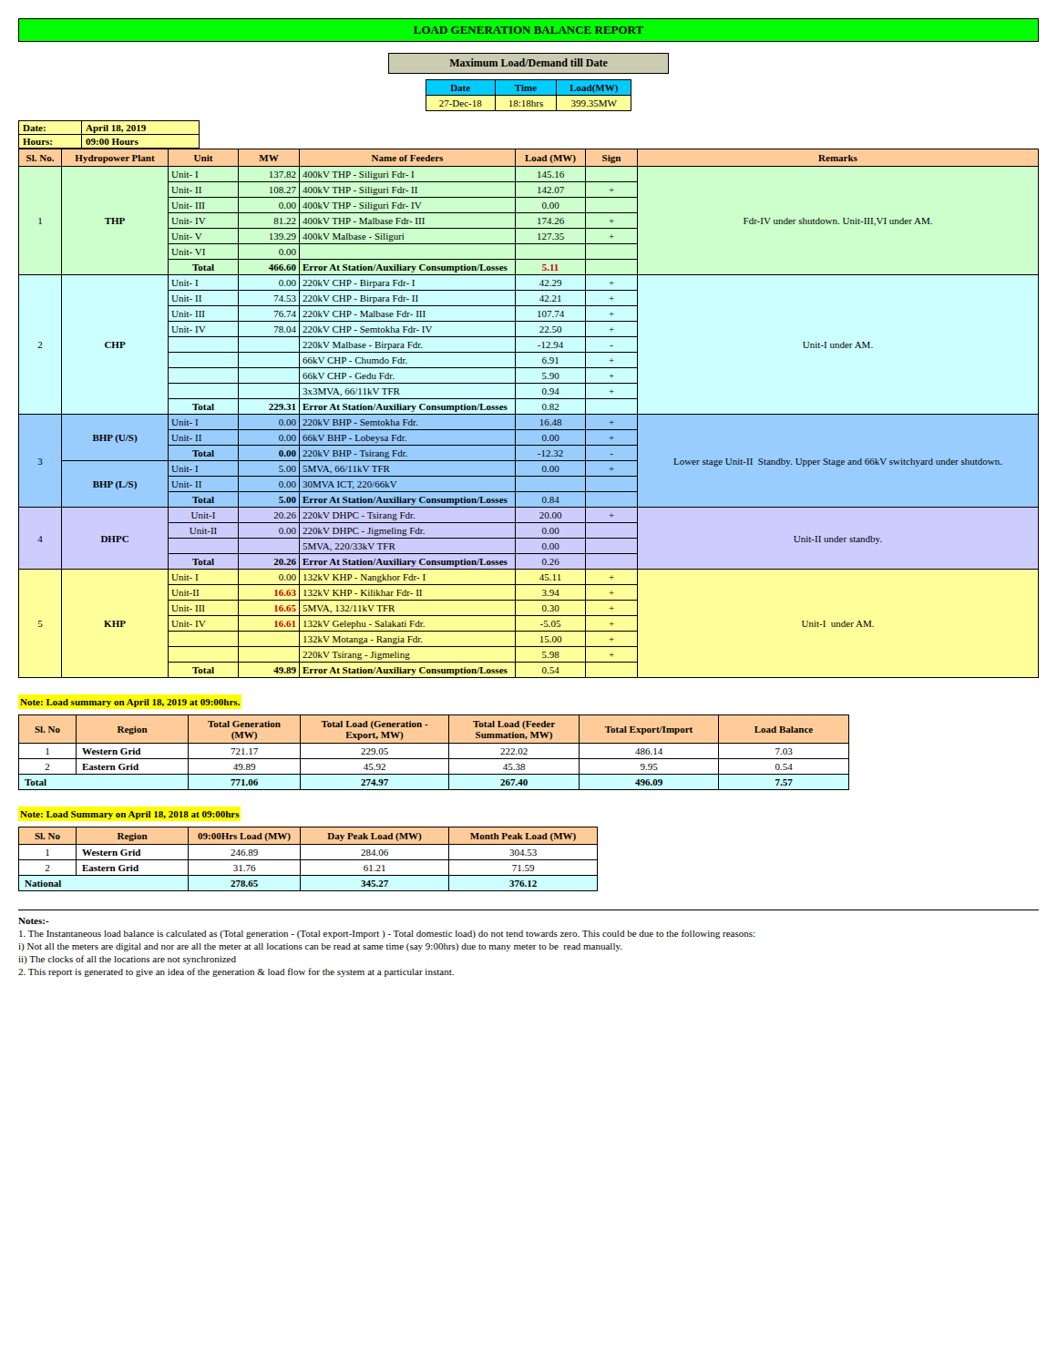LOAD GENERATION BALANCE REPORT
Maximum Load/Demand till Date
| Date | Time | Load(MW) |
| --- | --- | --- |
| 27-Dec-18 | 18:18hrs | 399.35MW |
| Date: | April 18, 2019 |
| Hours: | 09:00 Hours |
| Sl. No. | Hydropower Plant | Unit | MW | Name of Feeders | Load (MW) | Sign | Remarks |
| --- | --- | --- | --- | --- | --- | --- | --- |
| 1 | THP | Unit- I | 137.82 | 400kV THP - Siliguri Fdr- I | 145.16 | | Fdr-IV under shutdown. Unit-III,VI under AM. |
| Unit- II | 108.27 | 400kV THP - Siliguri Fdr- II | 142.07 | + |
| Unit- III | 0.00 | 400kV THP - Siliguri Fdr- IV | 0.00 | |
| Unit- IV | 81.22 | 400kV THP - Malbase Fdr- III | 174.26 | + |
| Unit- V | 139.29 | 400kV Malbase - Siliguri | 127.35 | + |
| Unit- VI | 0.00 | | | |
| Total | 466.60 | Error At Station/Auxiliary Consumption/Losses | 5.11 | |
| 2 | CHP | Unit- I | 0.00 | 220kV CHP - Birpara Fdr- I | 42.29 | + | Unit-I under AM. |
| Unit- II | 74.53 | 220kV CHP - Birpara Fdr- II | 42.21 | + |
| Unit- III | 76.74 | 220kV CHP - Malbase Fdr- III | 107.74 | + |
| Unit- IV | 78.04 | 220kV CHP - Semtokha Fdr- IV | 22.50 | + |
| | | 220kV Malbase - Birpara Fdr. | -12.94 | - |
| | | 66kV CHP - Chumdo Fdr. | 6.91 | + |
| | | 66kV CHP - Gedu Fdr. | 5.90 | + |
| | | 3x3MVA, 66/11kV TFR | 0.94 | + |
| Total | 229.31 | Error At Station/Auxiliary Consumption/Losses | 0.82 | |
| 3 | BHP (U/S) | Unit- I | 0.00 | 220kV BHP - Semtokha Fdr. | 16.48 | + | Lower stage Unit-II Standby. Upper Stage and 66kV switchyard under shutdown. |
| Unit- II | 0.00 | 66kV BHP - Lobeysa Fdr. | 0.00 | + |
| Total | 0.00 | 220kV BHP - Tsirang Fdr. | -12.32 | - |
| BHP (L/S) | Unit- I | 5.00 | 5MVA, 66/11kV TFR | 0.00 | + |
| Unit- II | 0.00 | 30MVA ICT, 220/66kV | | |
| Total | 5.00 | Error At Station/Auxiliary Consumption/Losses | 0.84 | |
| 4 | DHPC | Unit-I | 20.26 | 220kV DHPC - Tsirang Fdr. | 20.00 | + | Unit-II under standby. |
| Unit-II | 0.00 | 220kV DHPC - Jigmeling Fdr. | 0.00 | |
| | | 5MVA, 220/33kV TFR | 0.00 | |
| Total | 20.26 | Error At Station/Auxiliary Consumption/Losses | 0.26 | |
| 5 | KHP | Unit- I | 0.00 | 132kV KHP - Nangkhor Fdr- I | 45.11 | + | Unit-I under AM. |
| Unit-II | 16.63 | 132kV KHP - Kilikhar Fdr- II | 3.94 | + |
| Unit- III | 16.65 | 5MVA, 132/11kV TFR | 0.30 | + |
| Unit- IV | 16.61 | 132kV Gelephu - Salakati Fdr. | -5.05 | + |
| | | 132kV Motanga - Rangia Fdr. | 15.00 | + |
| | | 220kV Tsirang - Jigmeling | 5.98 | + |
| Total | 49.89 | Error At Station/Auxiliary Consumption/Losses | 0.54 | |
Note: Load summary on April 18, 2019 at 09:00hrs.
| Sl. No | Region | Total Generation (MW) | Total Load (Generation - Export, MW) | Total Load (Feeder Summation, MW) | Total Export/Import | Load Balance |
| --- | --- | --- | --- | --- | --- | --- |
| 1 | Western Grid | 721.17 | 229.05 | 222.02 | 486.14 | 7.03 |
| 2 | Eastern Grid | 49.89 | 45.92 | 45.38 | 9.95 | 0.54 |
| Total | 771.06 | 274.97 | 267.40 | 496.09 | 7.57 |
Note: Load Summary on April 18, 2018 at 09:00hrs
| Sl. No | Region | 09:00Hrs Load (MW) | Day Peak Load (MW) | Month Peak Load (MW) |
| --- | --- | --- | --- | --- |
| 1 | Western Grid | 246.89 | 284.06 | 304.53 |
| 2 | Eastern Grid | 31.76 | 61.21 | 71.59 |
| National | 278.65 | 345.27 | 376.12 |
Notes:-
1. The Instantaneous load balance is calculated as (Total generation - (Total export-Import ) - Total domestic load) do not tend towards zero. This could be due to the following reasons:
i) Not all the meters are digital and nor are all the meter at all locations can be read at same time (say 9:00hrs) due to many meter to be read manually.
ii) The clocks of all the locations are not synchronized
2. This report is generated to give an idea of the generation & load flow for the system at a particular instant.